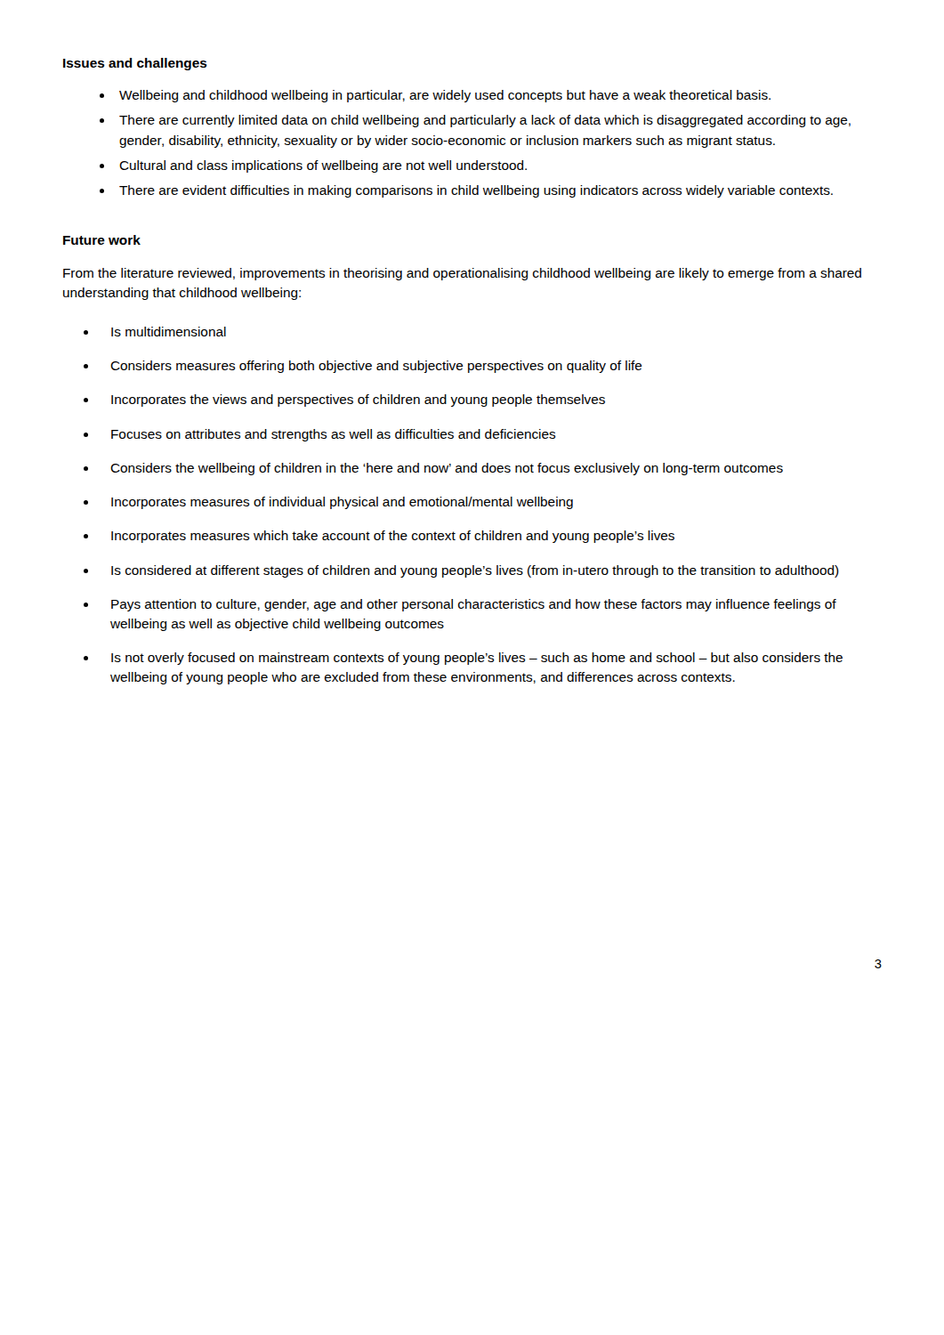Issues and challenges
Wellbeing and childhood wellbeing in particular, are widely used concepts but have a weak theoretical basis.
There are currently limited data on child wellbeing and particularly a lack of data which is disaggregated according to age, gender, disability, ethnicity, sexuality or by wider socio-economic or inclusion markers such as migrant status.
Cultural and class implications of wellbeing are not well understood.
There are evident difficulties in making comparisons in child wellbeing using indicators across widely variable contexts.
Future work
From the literature reviewed, improvements in theorising and operationalising childhood wellbeing are likely to emerge from a shared understanding that childhood wellbeing:
Is multidimensional
Considers measures offering both objective and subjective perspectives on quality of life
Incorporates the views and perspectives of children and young people themselves
Focuses on attributes and strengths as well as difficulties and deficiencies
Considers the wellbeing of children in the ‘here and now’ and does not focus exclusively on long-term outcomes
Incorporates measures of individual physical and emotional/mental wellbeing
Incorporates measures which take account of the context of children and young people’s lives
Is considered at different stages of children and young people’s lives (from in-utero through to the transition to adulthood)
Pays attention to culture, gender, age and other personal characteristics and how these factors may influence feelings of wellbeing as well as objective child wellbeing outcomes
Is not overly focused on mainstream contexts of young people’s lives – such as home and school – but also considers the wellbeing of young people who are excluded from these environments, and differences across contexts.
3